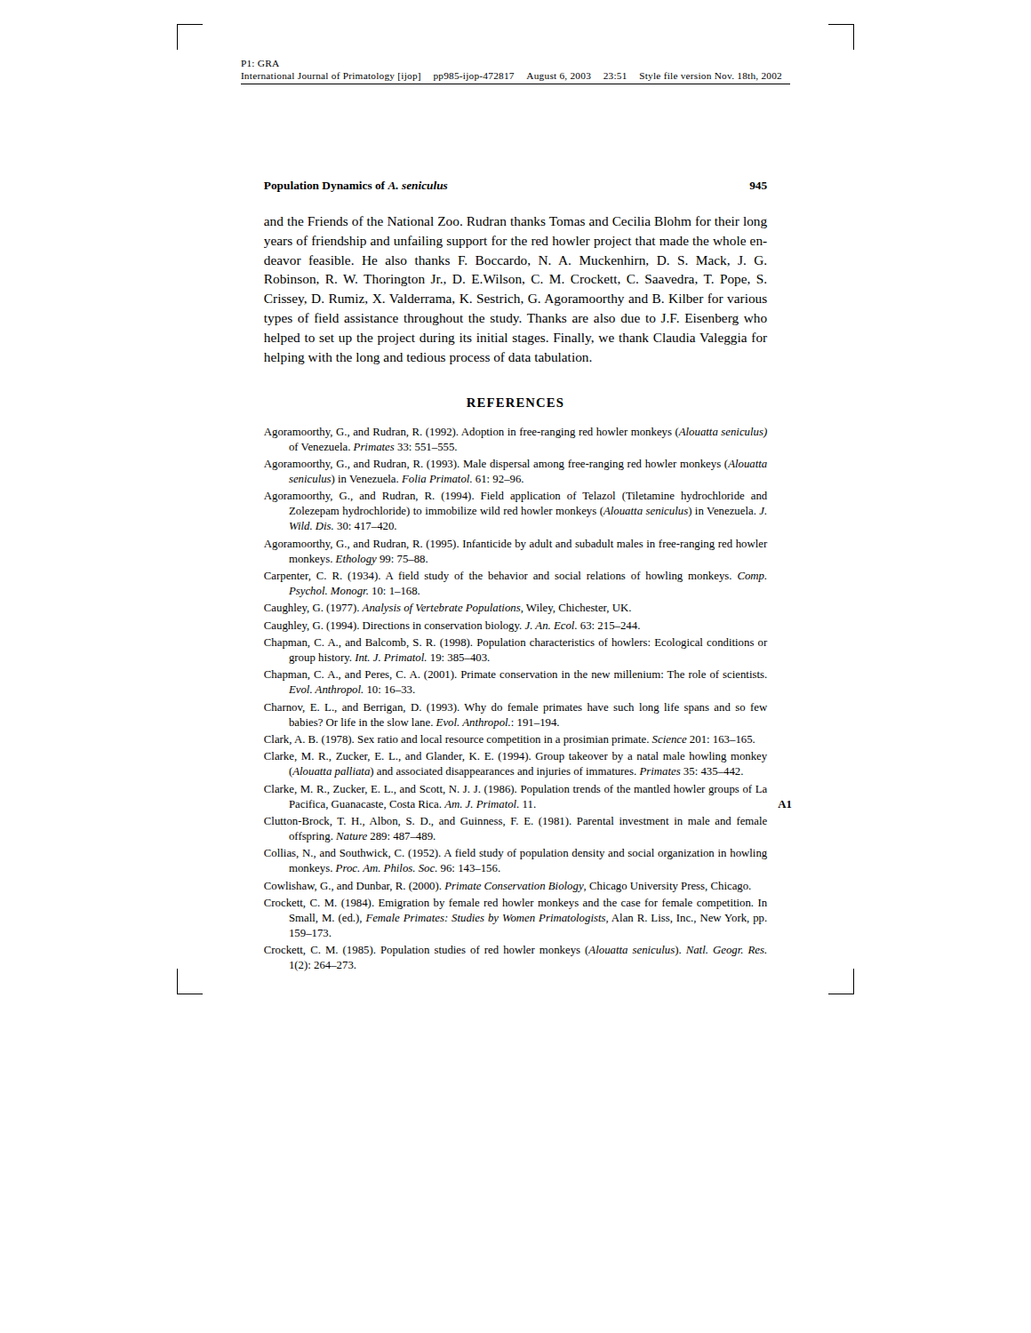P1: GRA
International Journal of Primatology [ijop] pp985-ijop-472817 August 6, 2003 23:51 Style file version Nov. 18th, 2002
Population Dynamics of A. seniculus 945
and the Friends of the National Zoo. Rudran thanks Tomas and Cecilia Blohm for their long years of friendship and unfailing support for the red howler project that made the whole endeavor feasible. He also thanks F. Boccardo, N. A. Muckenhirn, D. S. Mack, J. G. Robinson, R. W. Thorington Jr., D. E.Wilson, C. M. Crockett, C. Saavedra, T. Pope, S. Crissey, D. Rumiz, X. Valderrama, K. Sestrich, G. Agoramoorthy and B. Kilber for various types of field assistance throughout the study. Thanks are also due to J.F. Eisenberg who helped to set up the project during its initial stages. Finally, we thank Claudia Valeggia for helping with the long and tedious process of data tabulation.
REFERENCES
Agoramoorthy, G., and Rudran, R. (1992). Adoption in free-ranging red howler monkeys (Alouatta seniculus) of Venezuela. Primates 33: 551–555.
Agoramoorthy, G., and Rudran, R. (1993). Male dispersal among free-ranging red howler monkeys (Alouatta seniculus) in Venezuela. Folia Primatol. 61: 92–96.
Agoramoorthy, G., and Rudran, R. (1994). Field application of Telazol (Tiletamine hydrochloride and Zolezepam hydrochloride) to immobilize wild red howler monkeys (Alouatta seniculus) in Venezuela. J. Wild. Dis. 30: 417–420.
Agoramoorthy, G., and Rudran, R. (1995). Infanticide by adult and subadult males in free-ranging red howler monkeys. Ethology 99: 75–88.
Carpenter, C. R. (1934). A field study of the behavior and social relations of howling monkeys. Comp. Psychol. Monogr. 10: 1–168.
Caughley, G. (1977). Analysis of Vertebrate Populations, Wiley, Chichester, UK.
Caughley, G. (1994). Directions in conservation biology. J. An. Ecol. 63: 215–244.
Chapman, C. A., and Balcomb, S. R. (1998). Population characteristics of howlers: Ecological conditions or group history. Int. J. Primatol. 19: 385–403.
Chapman, C. A., and Peres, C. A. (2001). Primate conservation in the new millenium: The role of scientists. Evol. Anthropol. 10: 16–33.
Charnov, E. L., and Berrigan, D. (1993). Why do female primates have such long life spans and so few babies? Or life in the slow lane. Evol. Anthropol.: 191–194.
Clark, A. B. (1978). Sex ratio and local resource competition in a prosimian primate. Science 201: 163–165.
Clarke, M. R., Zucker, E. L., and Glander, K. E. (1994). Group takeover by a natal male howling monkey (Alouatta palliata) and associated disappearances and injuries of immatures. Primates 35: 435–442.
Clarke, M. R., Zucker, E. L., and Scott, N. J. J. (1986). Population trends of the mantled howler groups of La Pacifica, Guanacaste, Costa Rica. Am. J. Primatol. 11.A1
Clutton-Brock, T. H., Albon, S. D., and Guinness, F. E. (1981). Parental investment in male and female offspring. Nature 289: 487–489.
Collias, N., and Southwick, C. (1952). A field study of population density and social organization in howling monkeys. Proc. Am. Philos. Soc. 96: 143–156.
Cowlishaw, G., and Dunbar, R. (2000). Primate Conservation Biology, Chicago University Press, Chicago.
Crockett, C. M. (1984). Emigration by female red howler monkeys and the case for female competition. In Small, M. (ed.), Female Primates: Studies by Women Primatologists, Alan R. Liss, Inc., New York, pp. 159–173.
Crockett, C. M. (1985). Population studies of red howler monkeys (Alouatta seniculus). Natl. Geogr. Res. 1(2): 264–273.